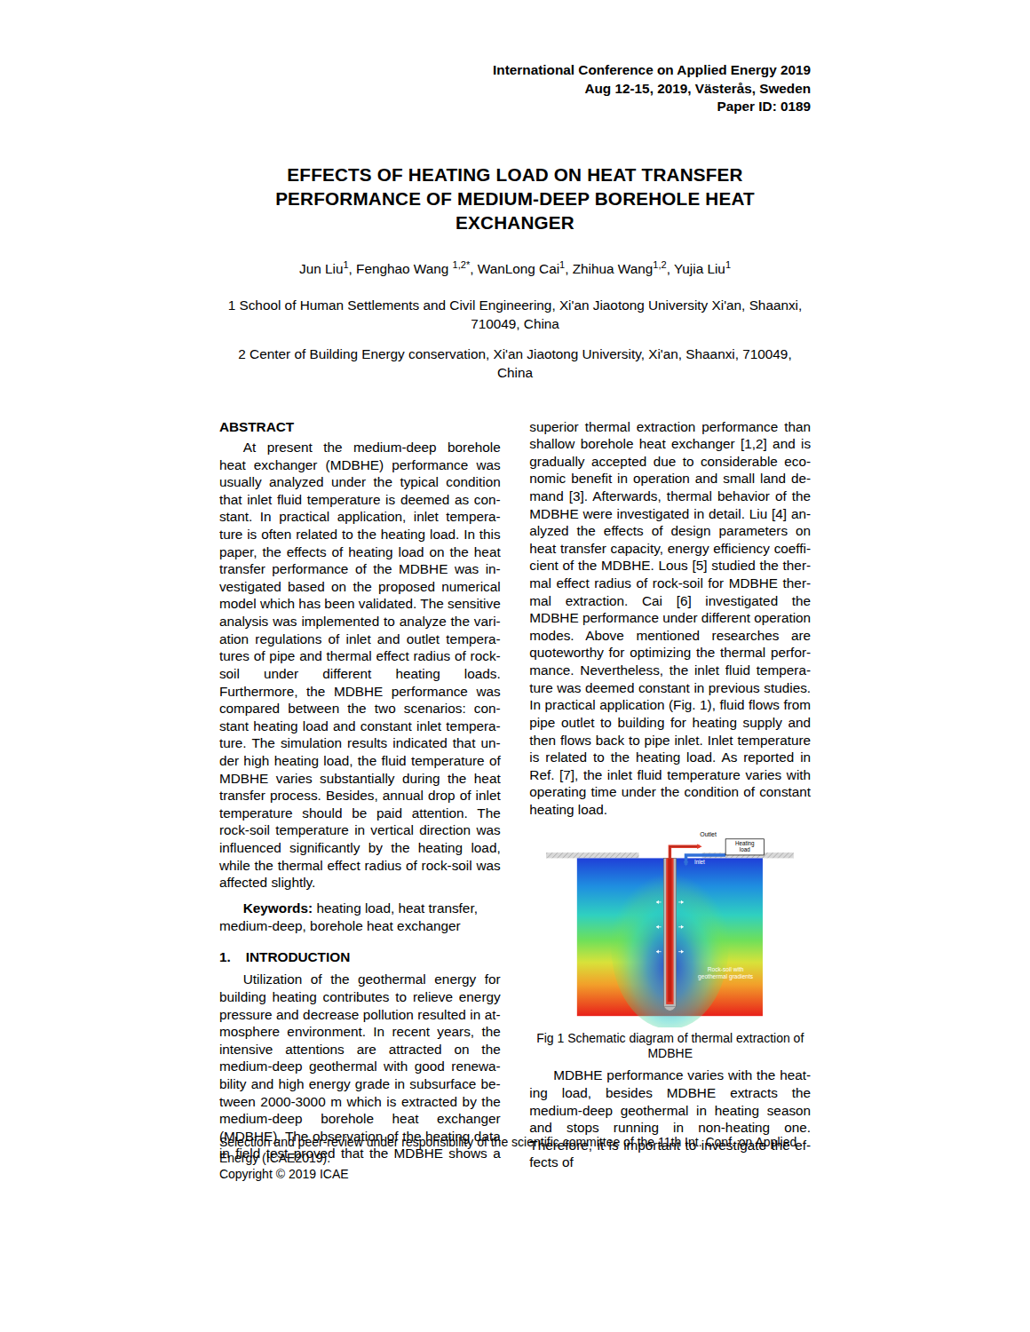International Conference on Applied Energy 2019
Aug 12-15, 2019, Västerås, Sweden
Paper ID: 0189
EFFECTS OF HEATING LOAD ON HEAT TRANSFER PERFORMANCE OF MEDIUM-DEEP BOREHOLE HEAT EXCHANGER
Jun Liu1, Fenghao Wang 1,2*, WanLong Cai1, Zhihua Wang1,2, Yujia Liu1
1 School of Human Settlements and Civil Engineering, Xi'an Jiaotong University Xi'an, Shaanxi, 710049, China
2 Center of Building Energy conservation, Xi'an Jiaotong University, Xi'an, Shaanxi, 710049, China
ABSTRACT
At present the medium-deep borehole heat exchanger (MDBHE) performance was usually analyzed under the typical condition that inlet fluid temperature is deemed as constant. In practical application, inlet temperature is often related to the heating load. In this paper, the effects of heating load on the heat transfer performance of the MDBHE was investigated based on the proposed numerical model which has been validated. The sensitive analysis was implemented to analyze the variation regulations of inlet and outlet temperatures of pipe and thermal effect radius of rock-soil under different heating loads. Furthermore, the MDBHE performance was compared between the two scenarios: constant heating load and constant inlet temperature. The simulation results indicated that under high heating load, the fluid temperature of MDBHE varies substantially during the heat transfer process. Besides, annual drop of inlet temperature should be paid attention. The rock-soil temperature in vertical direction was influenced significantly by the heating load, while the thermal effect radius of rock-soil was affected slightly.
Keywords: heating load, heat transfer, medium-deep, borehole heat exchanger
1. INTRODUCTION
Utilization of the geothermal energy for building heating contributes to relieve energy pressure and decrease pollution resulted in atmosphere environment. In recent years, the intensive attentions are attracted on the medium-deep geothermal with good renewability and high energy grade in subsurface between 2000-3000 m which is extracted by the medium-deep borehole heat exchanger (MDBHE). The observation of the heating data in field test proved that the MDBHE shows a superior thermal extraction performance than shallow borehole heat exchanger [1,2] and is gradually accepted due to considerable economic benefit in operation and small land demand [3]. Afterwards, thermal behavior of the MDBHE were investigated in detail. Liu [4] analyzed the effects of design parameters on heat transfer capacity, energy efficiency coefficient of the MDBHE. Lous [5] studied the thermal effect radius of rock-soil for MDBHE thermal extraction. Cai [6] investigated the MDBHE performance under different operation modes. Above mentioned researches are quoteworthy for optimizing the thermal performance. Nevertheless, the inlet fluid temperature was deemed constant in previous studies. In practical application (Fig. 1), fluid flows from pipe outlet to building for heating supply and then flows back to pipe inlet. Inlet temperature is related to the heating load. As reported in Ref. [7], the inlet fluid temperature varies with operating time under the condition of constant heating load.
Heating load Outlet Inlet Rock-soil with geothermal gradients
Fig 1 Schematic diagram of thermal extraction of MDBHE
MDBHE performance varies with the heating load, besides MDBHE extracts the medium-deep geothermal in heating season and stops running in non-heating one. Therefore, it is important to investigate the effects of
Selection and peer-review under responsibility of the scientific committee of the 11th Int. Conf. on Applied Energy (ICAE2019).
Copyright © 2019 ICAE